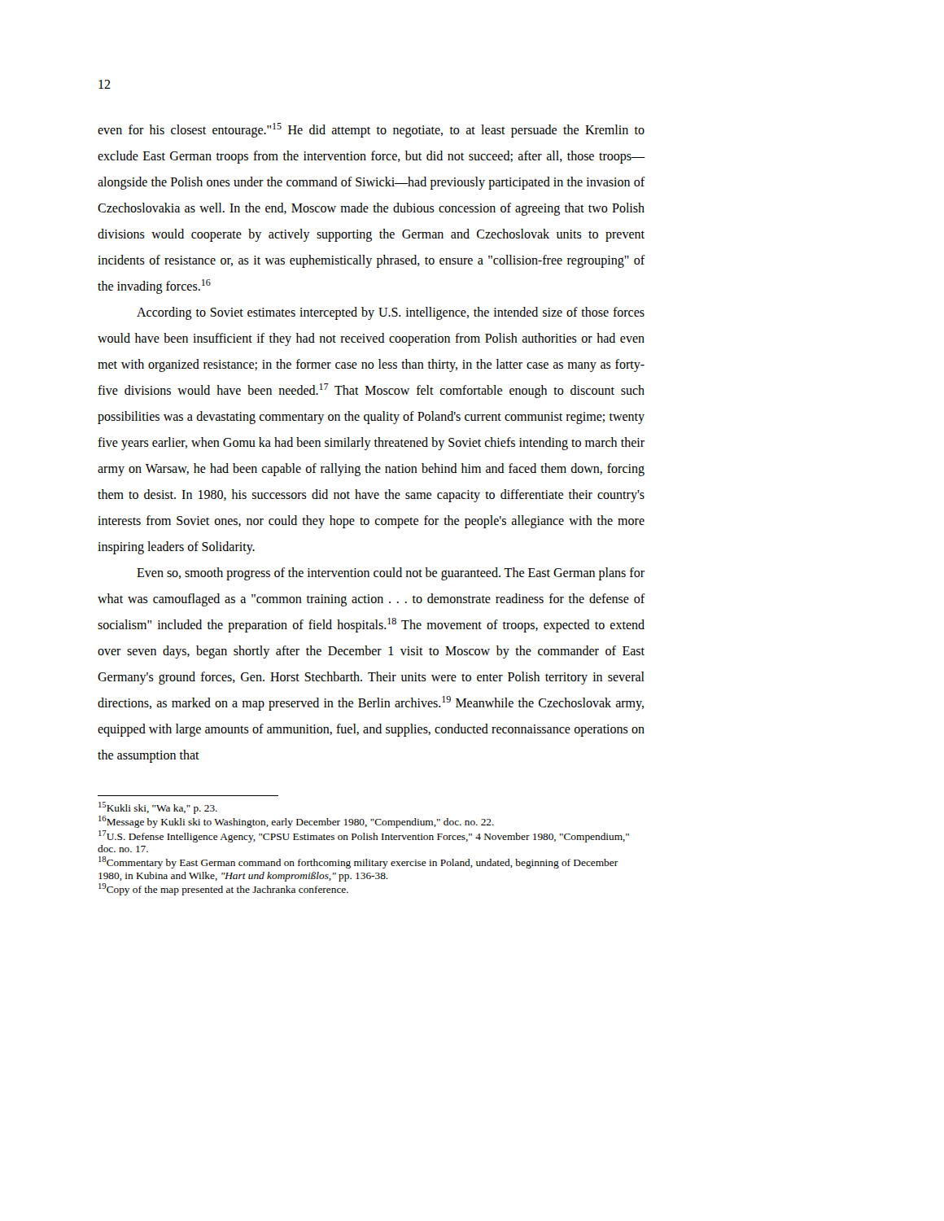12
even for his closest entourage."15 He did attempt to negotiate, to at least persuade the Kremlin to exclude East German troops from the intervention force, but did not succeed; after all, those troops—alongside the Polish ones under the command of Siwicki—had previously participated in the invasion of Czechoslovakia as well. In the end, Moscow made the dubious concession of agreeing that two Polish divisions would cooperate by actively supporting the German and Czechoslovak units to prevent incidents of resistance or, as it was euphemistically phrased, to ensure a "collision-free regrouping" of the invading forces.16
According to Soviet estimates intercepted by U.S. intelligence, the intended size of those forces would have been insufficient if they had not received cooperation from Polish authorities or had even met with organized resistance; in the former case no less than thirty, in the latter case as many as forty-five divisions would have been needed.17 That Moscow felt comfortable enough to discount such possibilities was a devastating commentary on the quality of Poland's current communist regime; twenty five years earlier, when Gomu ka had been similarly threatened by Soviet chiefs intending to march their army on Warsaw, he had been capable of rallying the nation behind him and faced them down, forcing them to desist. In 1980, his successors did not have the same capacity to differentiate their country's interests from Soviet ones, nor could they hope to compete for the people's allegiance with the more inspiring leaders of Solidarity.
Even so, smooth progress of the intervention could not be guaranteed. The East German plans for what was camouflaged as a "common training action . . . to demonstrate readiness for the defense of socialism" included the preparation of field hospitals.18 The movement of troops, expected to extend over seven days, began shortly after the December 1 visit to Moscow by the commander of East Germany's ground forces, Gen. Horst Stechbarth. Their units were to enter Polish territory in several directions, as marked on a map preserved in the Berlin archives.19 Meanwhile the Czechoslovak army, equipped with large amounts of ammunition, fuel, and supplies, conducted reconnaissance operations on the assumption that
15Kukli ski, "Wa ka," p. 23.
16Message by Kukli ski to Washington, early December 1980, "Compendium," doc. no. 22.
17U.S. Defense Intelligence Agency, "CPSU Estimates on Polish Intervention Forces," 4 November 1980, "Compendium," doc. no. 17.
18Commentary by East German command on forthcoming military exercise in Poland, undated, beginning of December 1980, in Kubina and Wilke, "Hart und kompromißlos," pp. 136-38.
19Copy of the map presented at the Jachranka conference.